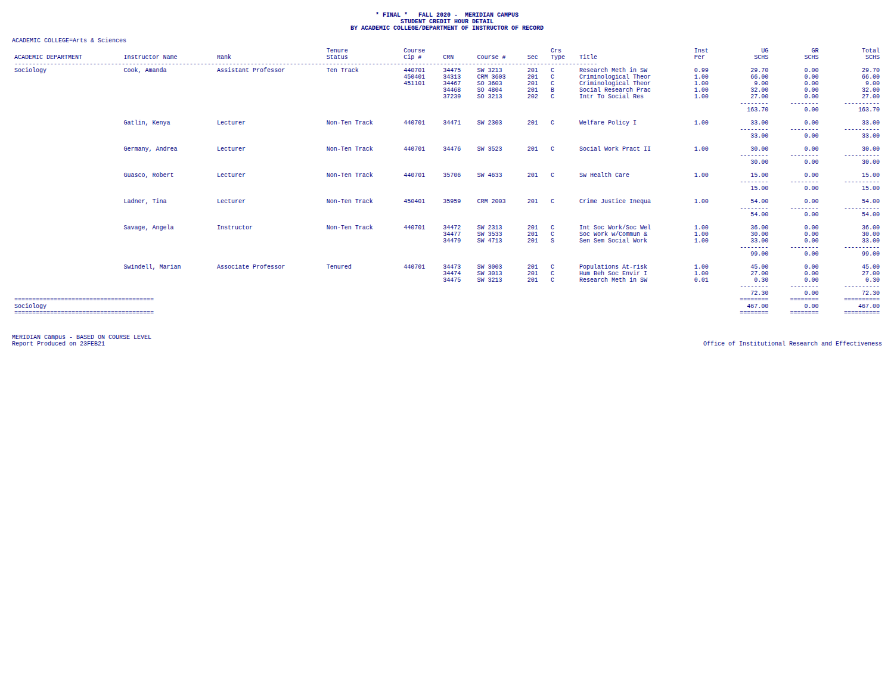* FINAL * FALL 2020 - MERIDIAN CAMPUS
STUDENT CREDIT HOUR DETAIL
BY ACADEMIC COLLEGE/DEPARTMENT OF INSTRUCTOR OF RECORD
ACADEMIC COLLEGE=Arts & Sciences
| | | | Tenure | Course | | | | Crs | | Inst | UG | GR | Total |
| --- | --- | --- | --- | --- | --- | --- | --- | --- | --- | --- | --- | --- | --- |
| ACADEMIC DEPARTMENT | Instructor Name | Rank | Status | Cip # | CRN | Course # | Sec | Type | Title | Per | SCHS | SCHS | SCHS |
| ------------------------------------------------------------------------------------------------------------------------------------------------------------------- |
| Sociology | Cook, Amanda | Assistant Professor | Ten Track | 440701 | 34475 | SW 3213 | 201 | C | Research Meth in SW | 0.99 | 29.70 | 0.00 | 29.70 |
| | | | | 450401 | 34313 | CRM 3603 | 201 | C | Criminological Theor | 1.00 | 66.00 | 0.00 | 66.00 |
| | | | | 451101 | 34467 | SO 3603 | 201 | C | Criminological Theor | 1.00 | 9.00 | 0.00 | 9.00 |
| | | | | | 34468 | SO 4804 | 201 | B | Social Research Prac | 1.00 | 32.00 | 0.00 | 32.00 |
| | | | | | 37239 | SO 3213 | 202 | C | Intr To Social Res | 1.00 | 27.00 | 0.00 | 27.00 |
| | -------- | -------- | ---------- |
| | 163.70 | 0.00 | 163.70 |
| | Gatlin, Kenya | Lecturer | Non-Ten Track | 440701 | 34471 | SW 2303 | 201 | C | Welfare Policy I | 1.00 | 33.00 | 0.00 | 33.00 |
| | -------- | -------- | ---------- |
| | 33.00 | 0.00 | 33.00 |
| | Germany, Andrea | Lecturer | Non-Ten Track | 440701 | 34476 | SW 3523 | 201 | C | Social Work Pract II | 1.00 | 30.00 | 0.00 | 30.00 |
| | -------- | -------- | ---------- |
| | 30.00 | 0.00 | 30.00 |
| | Guasco, Robert | Lecturer | Non-Ten Track | 440701 | 35706 | SW 4633 | 201 | C | Sw Health Care | 1.00 | 15.00 | 0.00 | 15.00 |
| | -------- | -------- | ---------- |
| | 15.00 | 0.00 | 15.00 |
| | Ladner, Tina | Lecturer | Non-Ten Track | 450401 | 35959 | CRM 2003 | 201 | C | Crime Justice Inequa | 1.00 | 54.00 | 0.00 | 54.00 |
| | -------- | -------- | ---------- |
| | 54.00 | 0.00 | 54.00 |
| | Savage, Angela | Instructor | Non-Ten Track | 440701 | 34472 | SW 2313 | 201 | C | Int Soc Work/Soc Wel | 1.00 | 36.00 | 0.00 | 36.00 |
| | | | | | 34477 | SW 3533 | 201 | C | Soc Work w/Commun & | 1.00 | 30.00 | 0.00 | 30.00 |
| | | | | | 34479 | SW 4713 | 201 | S | Sen Sem Social Work | 1.00 | 33.00 | 0.00 | 33.00 |
| | -------- | -------- | ---------- |
| | 99.00 | 0.00 | 99.00 |
| | Swindell, Marian | Associate Professor | Tenured | 440701 | 34473 | SW 3003 | 201 | C | Populations At-risk | 1.00 | 45.00 | 0.00 | 45.00 |
| | | | | | 34474 | SW 3013 | 201 | C | Hum Beh Soc Envir I | 1.00 | 27.00 | 0.00 | 27.00 |
| | | | | | 34475 | SW 3213 | 201 | C | Research Meth in SW | 0.01 | 0.30 | 0.00 | 0.30 |
| | -------- | -------- | ---------- |
| | 72.30 | 0.00 | 72.30 |
| ======================================= | ======== | ======== | ========== |
| Sociology | | 467.00 | 0.00 | 467.00 |
| ======================================= | ======== | ======== | ========== |
MERIDIAN Campus - BASED ON COURSE LEVEL
Report Produced on 23FEB21
Office of Institutional Research and Effectiveness